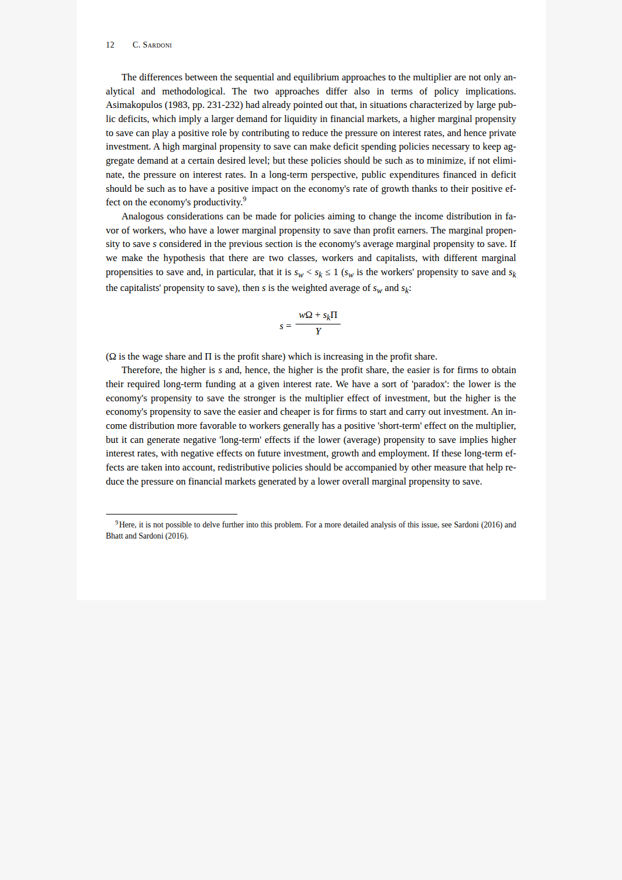12 C. Sardoni
The differences between the sequential and equilibrium approaches to the multiplier are not only analytical and methodological. The two approaches differ also in terms of policy implications. Asimakopulos (1983, pp. 231-232) had already pointed out that, in situations characterized by large public deficits, which imply a larger demand for liquidity in financial markets, a higher marginal propensity to save can play a positive role by contributing to reduce the pressure on interest rates, and hence private investment. A high marginal propensity to save can make deficit spending policies necessary to keep aggregate demand at a certain desired level; but these policies should be such as to minimize, if not eliminate, the pressure on interest rates. In a long-term perspective, public expenditures financed in deficit should be such as to have a positive impact on the economy's rate of growth thanks to their positive effect on the economy's productivity.9
Analogous considerations can be made for policies aiming to change the income distribution in favor of workers, who have a lower marginal propensity to save than profit earners. The marginal propensity to save s considered in the previous section is the economy's average marginal propensity to save. If we make the hypothesis that there are two classes, workers and capitalists, with different marginal propensities to save and, in particular, that it is sw < sk ≤ 1 (sw is the workers' propensity to save and sk the capitalists' propensity to save), then s is the weighted average of sw and sk:
s = w Ω + sk Π Y
(Ω is the wage share and Π is the profit share) which is increasing in the profit share.
Therefore, the higher is s and, hence, the higher is the profit share, the easier is for firms to obtain their required long-term funding at a given interest rate. We have a sort of 'paradox': the lower is the economy's propensity to save the stronger is the multiplier effect of investment, but the higher is the economy's propensity to save the easier and cheaper is for firms to start and carry out investment. An income distribution more favorable to workers generally has a positive 'short-term' effect on the multiplier, but it can generate negative 'long-term' effects if the lower (average) propensity to save implies higher interest rates, with negative effects on future investment, growth and employment. If these long-term effects are taken into account, redistributive policies should be accompanied by other measure that help reduce the pressure on financial markets generated by a lower overall marginal propensity to save.
9Here, it is not possible to delve further into this problem. For a more detailed analysis of this issue, see Sardoni (2016) and Bhatt and Sardoni (2016).